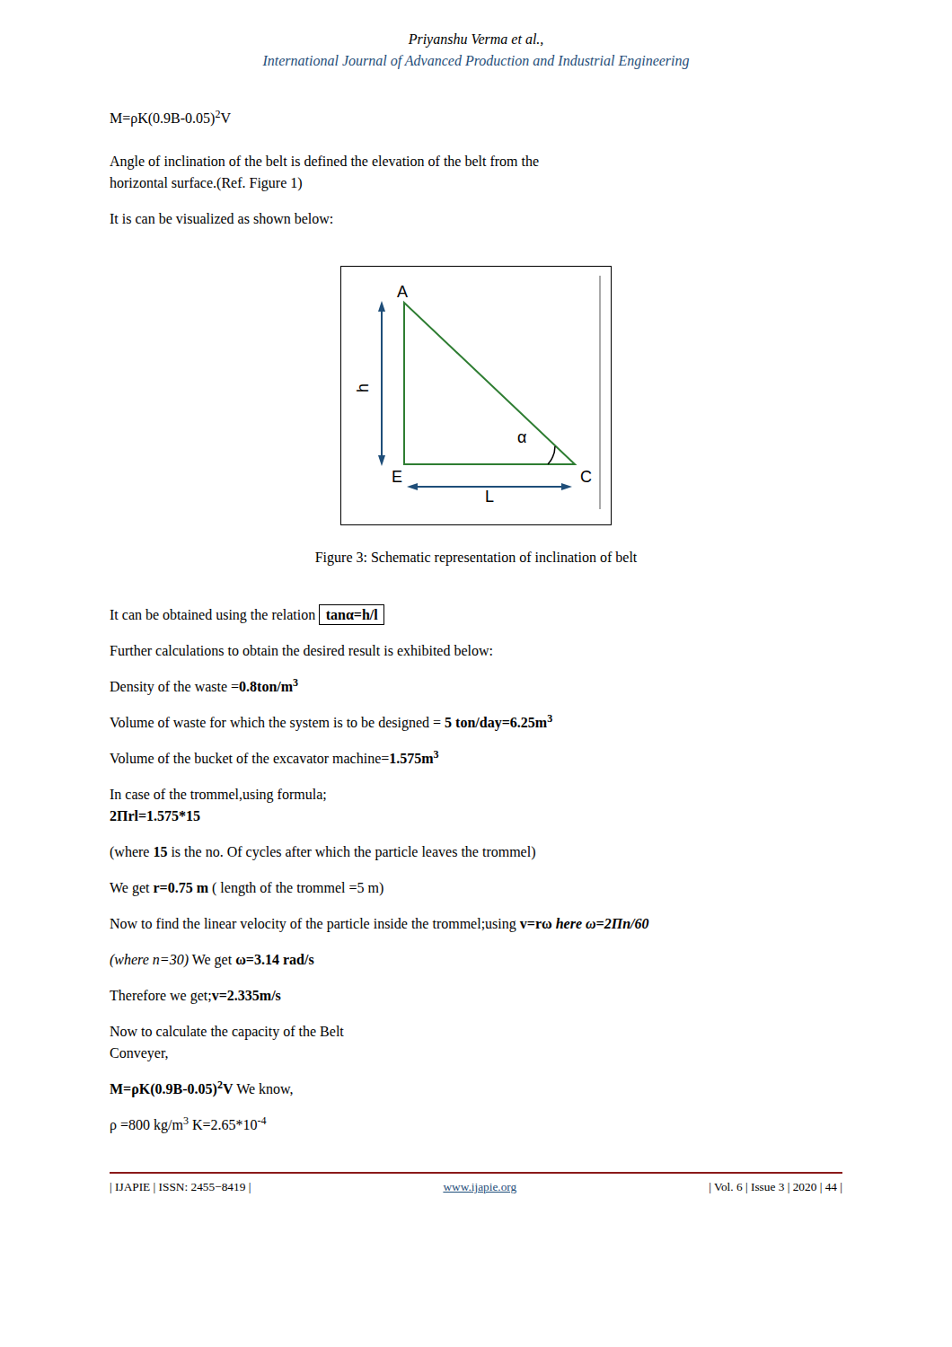Priyanshu Verma et al., International Journal of Advanced Production and Industrial Engineering
M=ρK(0.9B-0.05)2V
Angle of inclination of the belt is defined the elevation of the belt from the
horizontal surface.(Ref. Figure 1)
It is can be visualized as shown below:
A E C h L α
Figure 3: Schematic representation of inclination of belt
It can be obtained using the relation tanα=h/l
Further calculations to obtain the desired result is exhibited below:
Density of the waste =0.8ton/m3
Volume of waste for which the system is to be designed = 5 ton/day=6.25m3
Volume of the bucket of the excavator machine=1.575m3
In case of the trommel,using formula;
2Πrl=1.575*15
(where 15 is the no. Of cycles after which the particle leaves the trommel)
We get r=0.75 m ( length of the trommel =5 m)
Now to find the linear velocity of the particle inside the trommel;using v=rω here ω=2Πn/60
(where n=30) We get ω=3.14 rad/s
Therefore we get;v=2.335m/s
Now to calculate the capacity of the Belt
Conveyer,
M=ρK(0.9B-0.05)2V We know,
ρ =800 kg/m3 K=2.65*10-4
| IJAPIE | ISSN: 2455−8419 | www.ijapie.org | Vol. 6 | Issue 3 | 2020 | 44 |